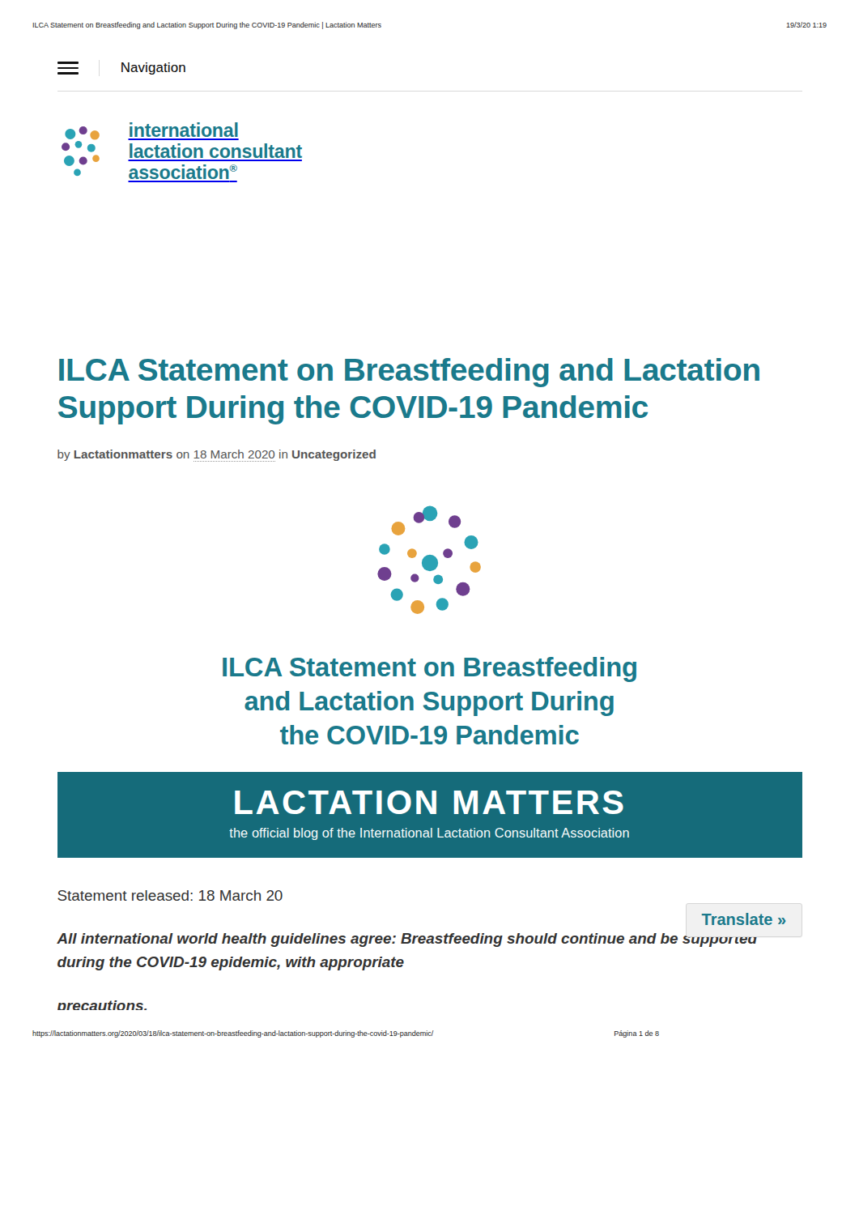ILCA Statement on Breastfeeding and Lactation Support During the COVID-19 Pandemic | Lactation Matters 19/3/20 1:19
Navigation international
lactation consultant
association®
ILCA Statement on Breastfeeding and Lactation Support During the COVID-19 Pandemic
by Lactationmatters on 18 March 2020 in Uncategorized
ILCA Statement on Breastfeeding
and Lactation Support During
the COVID-19 Pandemic
LACTATION MATTERS
the official blog of the International Lactation Consultant Association
Statement released: 18 March 20
Translate »
All international world health guidelines agree: Breastfeeding should continue and be supported during the COVID-19 epidemic, with appropriate
precautions.
https://lactationmatters.org/2020/03/18/ilca-statement-on-breastfeeding-and-lactation-support-during-the-covid-19-pandemic/ Página 1 de 8